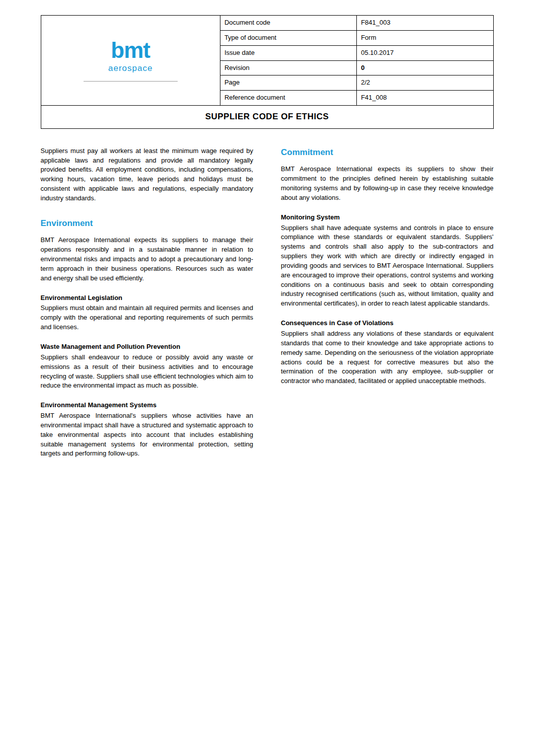| bmt aerospace | Document code | F841_003 |
| Type of document | Form |
| Issue date | 05.10.2017 |
| Revision | 0 |
| Page | 2/2 |
| Reference document | F41_008 |
| SUPPLIER CODE OF ETHICS |
Suppliers must pay all workers at least the minimum wage required by applicable laws and regulations and provide all mandatory legally provided benefits. All employment conditions, including compensations, working hours, vacation time, leave periods and holidays must be consistent with applicable laws and regulations, especially mandatory industry standards.
Environment
BMT Aerospace International expects its suppliers to manage their operations responsibly and in a sustainable manner in relation to environmental risks and impacts and to adopt a precautionary and long-term approach in their business operations. Resources such as water and energy shall be used efficiently.
Environmental Legislation
Suppliers must obtain and maintain all required permits and licenses and comply with the operational and reporting requirements of such permits and licenses.
Waste Management and Pollution Prevention
Suppliers shall endeavour to reduce or possibly avoid any waste or emissions as a result of their business activities and to encourage recycling of waste. Suppliers shall use efficient technologies which aim to reduce the environmental impact as much as possible.
Environmental Management Systems
BMT Aerospace International's suppliers whose activities have an environmental impact shall have a structured and systematic approach to take environmental aspects into account that includes establishing suitable management systems for environmental protection, setting targets and performing follow-ups.
Commitment
BMT Aerospace International expects its suppliers to show their commitment to the principles defined herein by establishing suitable monitoring systems and by following-up in case they receive knowledge about any violations.
Monitoring System
Suppliers shall have adequate systems and controls in place to ensure compliance with these standards or equivalent standards. Suppliers' systems and controls shall also apply to the sub-contractors and suppliers they work with which are directly or indirectly engaged in providing goods and services to BMT Aerospace International. Suppliers are encouraged to improve their operations, control systems and working conditions on a continuous basis and seek to obtain corresponding industry recognised certifications (such as, without limitation, quality and environmental certificates), in order to reach latest applicable standards.
Consequences in Case of Violations
Suppliers shall address any violations of these standards or equivalent standards that come to their knowledge and take appropriate actions to remedy same. Depending on the seriousness of the violation appropriate actions could be a request for corrective measures but also the termination of the cooperation with any employee, sub-supplier or contractor who mandated, facilitated or applied unacceptable methods.